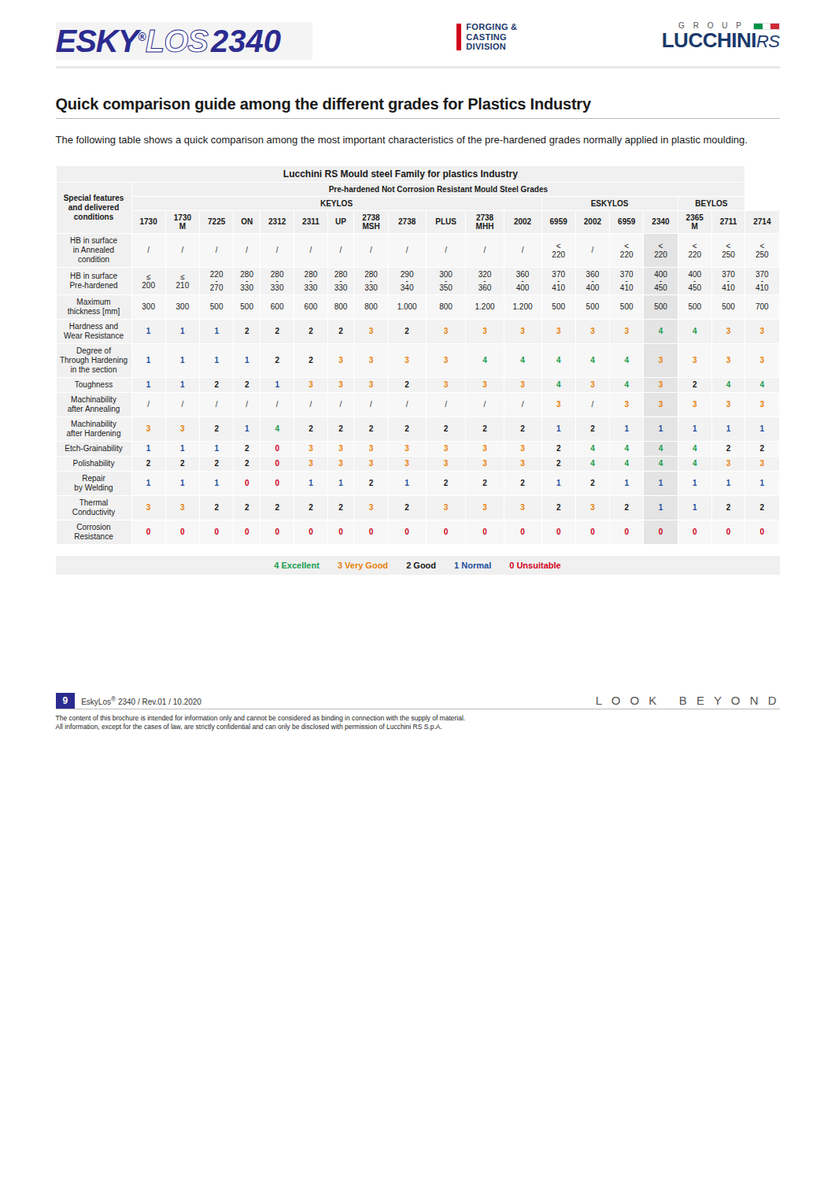ESKY®LOS 2340
FORGING &
CASTING
DIVISION
G R O U P
LUCCHINIRS
Quick comparison guide among the different grades for Plastics Industry
The following table shows a quick comparison among the most important characteristics of the pre-hardened grades normally applied in plastic moulding.
| Lucchini RS Mould steel Family for plastics Industry |
| --- |
| Special features and delivered conditions | Pre-hardened Not Corrosion Resistant Mould Steel Grades |
| KEYLOS | ESKYLOS | BEYLOS |
| 1730 | 1730 M | 7225 | ON | 2312 | 2311 | UP | 2738 MSH | 2738 | PLUS | 2738 MHH | 2002 | 6959 | 2002 | 6959 | 2340 | 2365 M | 2711 | 2714 |
| HB in surface in Annealed condition | / | / | / | / | / | / | / | / | / | / | / | / | < 220 | / | < 220 | < 220 | < 220 | < 250 | < 250 |
| HB in surface Pre-hardened | ≤ 200 | ≤ 210 | 220 - 270 | 280 - 330 | 280 - 330 | 280 - 330 | 280 - 330 | 280 - 330 | 290 - 340 | 300 - 350 | 320 - 360 | 360 - 400 | 370 - 410 | 360 - 400 | 370 - 410 | 400 - 450 | 400 - 450 | 370 - 410 | 370 - 410 |
| Maximum thickness [mm] | 300 | 300 | 500 | 500 | 600 | 600 | 800 | 800 | 1.000 | 800 | 1.200 | 1.200 | 500 | 500 | 500 | 500 | 500 | 500 | 700 |
| Hardness and Wear Resistance | 1 | 1 | 1 | 2 | 2 | 2 | 2 | 3 | 2 | 3 | 3 | 3 | 3 | 3 | 3 | 4 | 4 | 3 | 3 |
| Degree of Through Hardening in the section | 1 | 1 | 1 | 1 | 2 | 2 | 3 | 3 | 3 | 3 | 4 | 4 | 4 | 4 | 4 | 3 | 3 | 3 | 3 |
| Toughness | 1 | 1 | 2 | 2 | 1 | 3 | 3 | 3 | 2 | 3 | 3 | 3 | 4 | 3 | 4 | 3 | 2 | 4 | 4 |
| Machinability after Annealing | / | / | / | / | / | / | / | / | / | / | / | / | 3 | / | 3 | 3 | 3 | 3 | 3 |
| Machinability after Hardening | 3 | 3 | 2 | 1 | 4 | 2 | 2 | 2 | 2 | 2 | 2 | 2 | 1 | 2 | 1 | 1 | 1 | 1 | 1 |
| Etch-Grainability | 1 | 1 | 1 | 2 | 0 | 3 | 3 | 3 | 3 | 3 | 3 | 3 | 2 | 4 | 4 | 4 | 4 | 2 | 2 |
| Polishability | 2 | 2 | 2 | 2 | 0 | 3 | 3 | 3 | 3 | 3 | 3 | 3 | 2 | 4 | 4 | 4 | 4 | 3 | 3 |
| Repair by Welding | 1 | 1 | 1 | 0 | 0 | 1 | 1 | 2 | 1 | 2 | 2 | 2 | 1 | 2 | 1 | 1 | 1 | 1 | 1 |
| Thermal Conductivity | 3 | 3 | 2 | 2 | 2 | 2 | 2 | 3 | 2 | 3 | 3 | 3 | 2 | 3 | 2 | 1 | 1 | 2 | 2 |
| Corrosion Resistance | 0 | 0 | 0 | 0 | 0 | 0 | 0 | 0 | 0 | 0 | 0 | 0 | 0 | 0 | 0 | 0 | 0 | 0 | 0 |
4 Excellent 3 Very Good 2 Good 1 Normal 0 Unsuitable
9 EskyLos® 2340 / Rev.01 / 10.2020
L O O K B E Y O N D
The content of this brochure is intended for information only and cannot be considered as binding in connection with the supply of material.
All information, except for the cases of law, are strictly confidential and can only be disclosed with permission of Lucchini RS S.p.A.